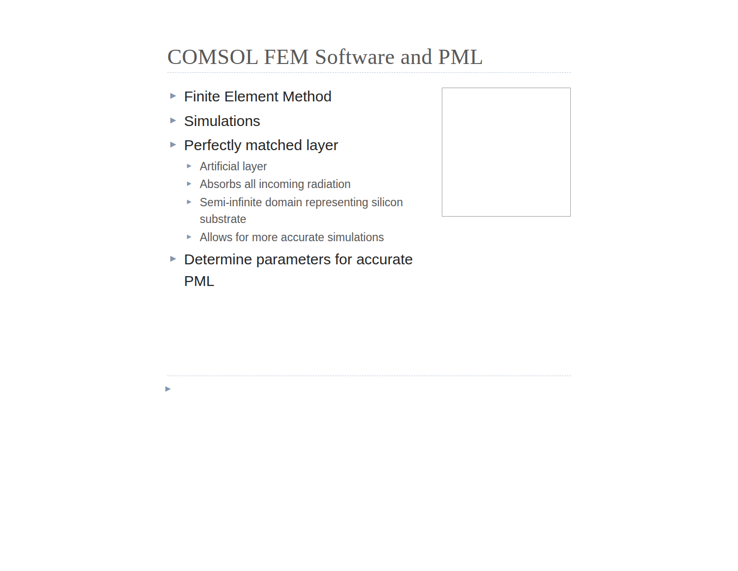COMSOL FEM Software and PML
Finite Element Method
Simulations
Perfectly matched layer
Artificial layer
Absorbs all incoming radiation
Semi-infinite domain representing silicon substrate
Allows for more accurate simulations
Determine parameters for accurate PML
▸